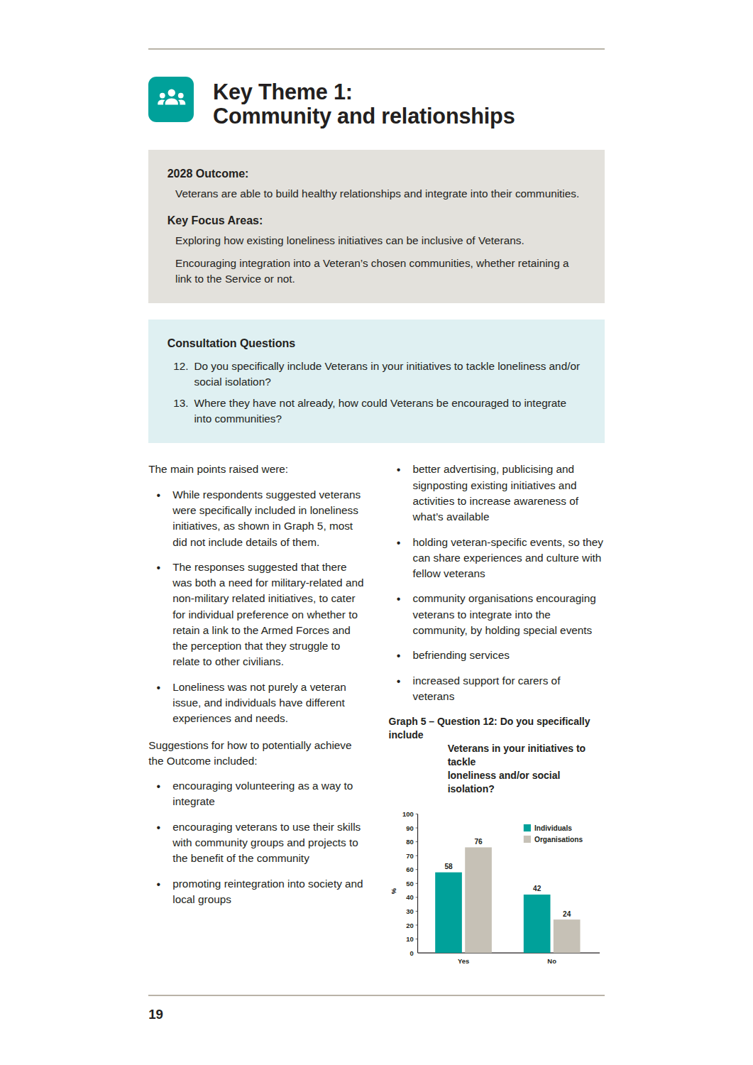Key Theme 1:
Community and relationships
2028 Outcome:
Veterans are able to build healthy relationships and integrate into their communities.
Key Focus Areas:
Exploring how existing loneliness initiatives can be inclusive of Veterans.
Encouraging integration into a Veteran’s chosen communities, whether retaining a link to the Service or not.
Consultation Questions
Do you specifically include Veterans in your initiatives to tackle loneliness and/or social isolation?
Where they have not already, how could Veterans be encouraged to integrate into communities?
The main points raised were:
While respondents suggested veterans were specifically included in loneliness initiatives, as shown in Graph 5, most did not include details of them.
The responses suggested that there was both a need for military-related and non-military related initiatives, to cater for individual preference on whether to retain a link to the Armed Forces and the perception that they struggle to relate to other civilians.
Loneliness was not purely a veteran issue, and individuals have different experiences and needs.
Suggestions for how to potentially achieve the Outcome included:
encouraging volunteering as a way to integrate
encouraging veterans to use their skills with community groups and projects to the benefit of the community
promoting reintegration into society and local groups
better advertising, publicising and signposting existing initiatives and activities to increase awareness of what’s available
holding veteran-specific events, so they can share experiences and culture with fellow veterans
community organisations encouraging veterans to integrate into the community, by holding special events
befriending services
increased support for carers of veterans
Graph 5 – Question 12: Do you specifically include Veterans in your initiatives to tackle loneliness and/or social isolation?
% 100 90 80 70 60 50 40 30 20 10 0 58 76 42 24 Yes No Individuals Organisations
19